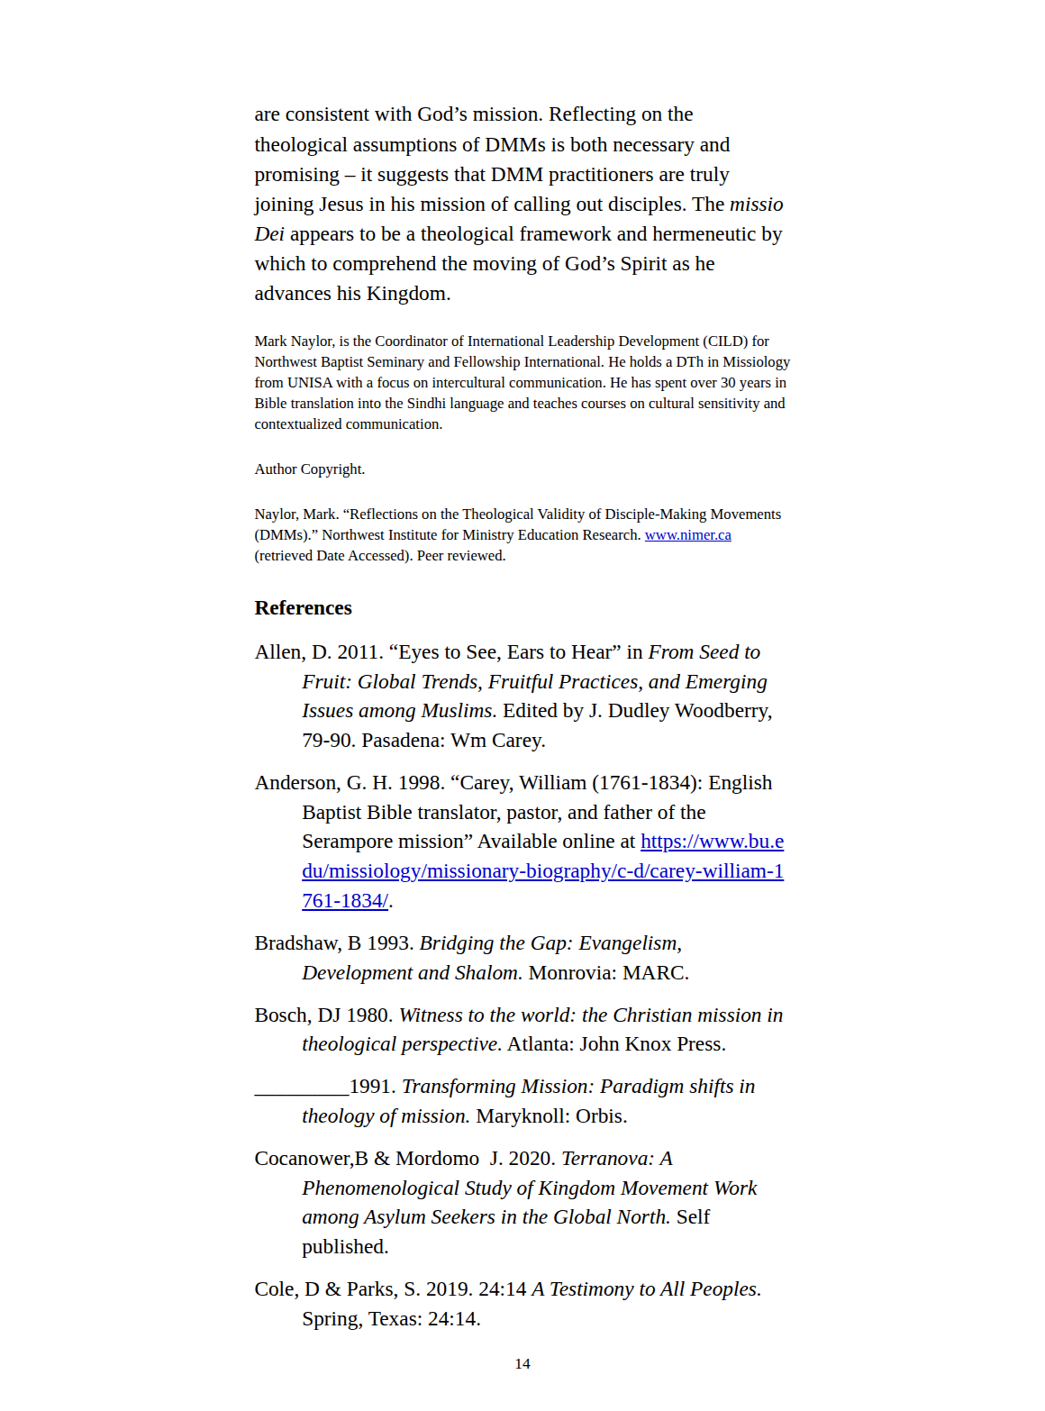are consistent with God’s mission. Reflecting on the theological assumptions of DMMs is both necessary and promising – it suggests that DMM practitioners are truly joining Jesus in his mission of calling out disciples. The missio Dei appears to be a theological framework and hermeneutic by which to comprehend the moving of God’s Spirit as he advances his Kingdom.
Mark Naylor, is the Coordinator of International Leadership Development (CILD) for Northwest Baptist Seminary and Fellowship International. He holds a DTh in Missiology from UNISA with a focus on intercultural communication. He has spent over 30 years in Bible translation into the Sindhi language and teaches courses on cultural sensitivity and contextualized communication.
Author Copyright.
Naylor, Mark. “Reflections on the Theological Validity of Disciple-Making Movements (DMMs).” Northwest Institute for Ministry Education Research. www.nimer.ca (retrieved Date Accessed). Peer reviewed.
References
Allen, D. 2011. “Eyes to See, Ears to Hear” in From Seed to Fruit: Global Trends, Fruitful Practices, and Emerging Issues among Muslims. Edited by J. Dudley Woodberry, 79-90. Pasadena: Wm Carey.
Anderson, G. H. 1998. “Carey, William (1761-1834): English Baptist Bible translator, pastor, and father of the Serampore mission” Available online at https://www.bu.edu/missiology/missionary-biography/c-d/carey-william-1761-1834/.
Bradshaw, B 1993. Bridging the Gap: Evangelism, Development and Shalom. Monrovia: MARC.
Bosch, DJ 1980. Witness to the world: the Christian mission in theological perspective. Atlanta: John Knox Press.
_________1991. Transforming Mission: Paradigm shifts in theology of mission. Maryknoll: Orbis.
Cocanower,B & Mordomo J. 2020. Terranova: A Phenomenological Study of Kingdom Movement Work among Asylum Seekers in the Global North. Self published.
Cole, D & Parks, S. 2019. 24:14 A Testimony to All Peoples. Spring, Texas: 24:14.
14